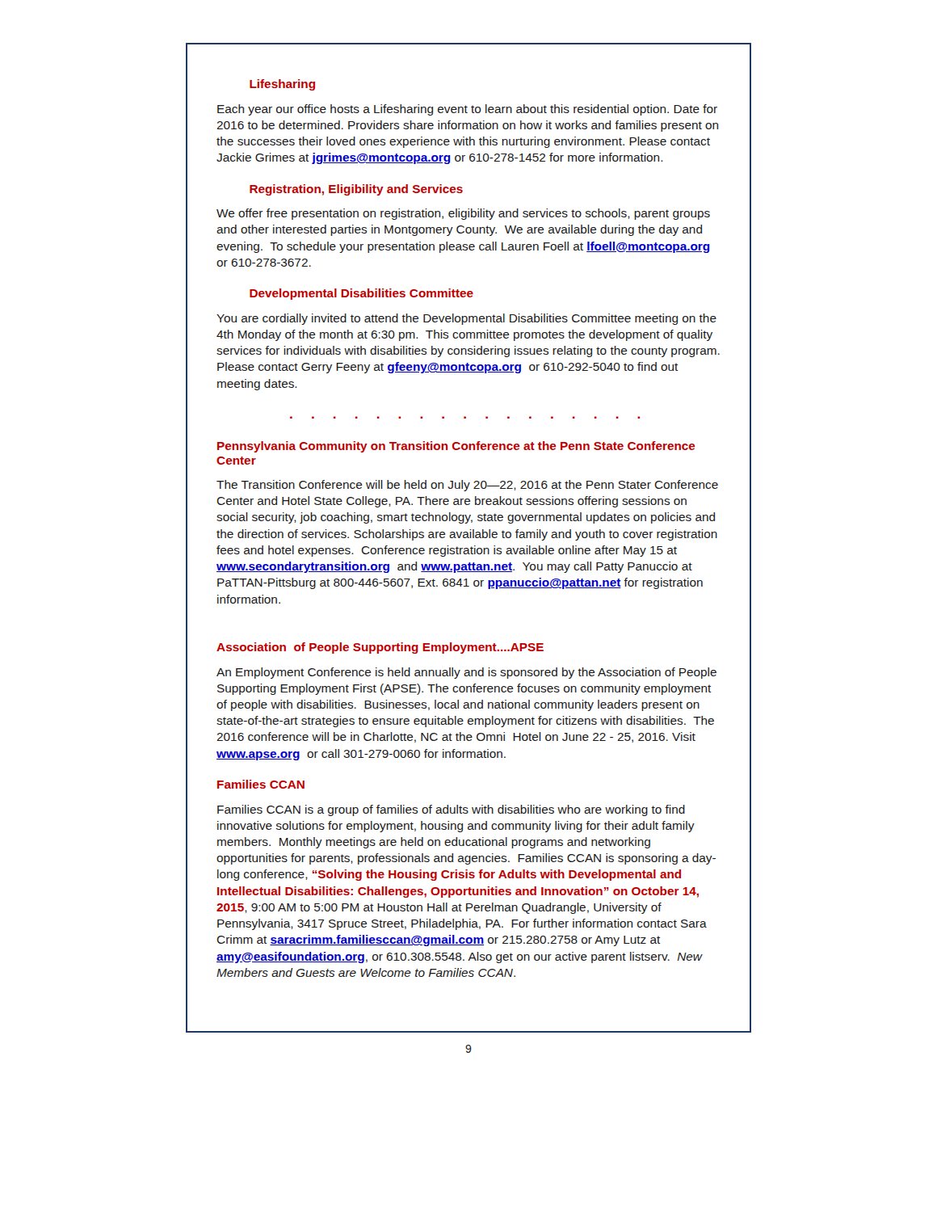Lifesharing
Each year our office hosts a Lifesharing event to learn about this residential option. Date for 2016 to be determined. Providers share information on how it works and families present on the successes their loved ones experience with this nurturing environment. Please contact Jackie Grimes at jgrimes@montcopa.org or 610-278-1452 for more information.
Registration, Eligibility and Services
We offer free presentation on registration, eligibility and services to schools, parent groups and other interested parties in Montgomery County. We are available during the day and evening. To schedule your presentation please call Lauren Foell at lfoell@montcopa.org or 610-278-3672.
Developmental Disabilities Committee
You are cordially invited to attend the Developmental Disabilities Committee meeting on the 4th Monday of the month at 6:30 pm. This committee promotes the development of quality services for individuals with disabilities by considering issues relating to the county program. Please contact Gerry Feeny at gfeeny@montcopa.org or 610-292-5040 to find out meeting dates.
. . . . . . . . . . . . . . . . .
Pennsylvania Community on Transition Conference at the Penn State Conference Center
The Transition Conference will be held on July 20—22, 2016 at the Penn Stater Conference Center and Hotel State College, PA. There are breakout sessions offering sessions on social security, job coaching, smart technology, state governmental updates on policies and the direction of services. Scholarships are available to family and youth to cover registration fees and hotel expenses. Conference registration is available online after May 15 at www.secondarytransition.org and www.pattan.net. You may call Patty Panuccio at PaTTAN-Pittsburg at 800-446-5607, Ext. 6841 or ppanuccio@pattan.net for registration information.
Association of People Supporting Employment....APSE
An Employment Conference is held annually and is sponsored by the Association of People Supporting Employment First (APSE). The conference focuses on community employment of people with disabilities. Businesses, local and national community leaders present on state-of-the-art strategies to ensure equitable employment for citizens with disabilities. The 2016 conference will be in Charlotte, NC at the Omni Hotel on June 22 - 25, 2016. Visit www.apse.org or call 301-279-0060 for information.
Families CCAN
Families CCAN is a group of families of adults with disabilities who are working to find innovative solutions for employment, housing and community living for their adult family members. Monthly meetings are held on educational programs and networking opportunities for parents, professionals and agencies. Families CCAN is sponsoring a day-long conference, “Solving the Housing Crisis for Adults with Developmental and Intellectual Disabilities: Challenges, Opportunities and Innovation” on October 14, 2015, 9:00 AM to 5:00 PM at Houston Hall at Perelman Quadrangle, University of Pennsylvania, 3417 Spruce Street, Philadelphia, PA. For further information contact Sara Crimm at saracrimm.familiesccan@gmail.com or 215.280.2758 or Amy Lutz at amy@easifoundation.org, or 610.308.5548. Also get on our active parent listserv. New Members and Guests are Welcome to Families CCAN.
9